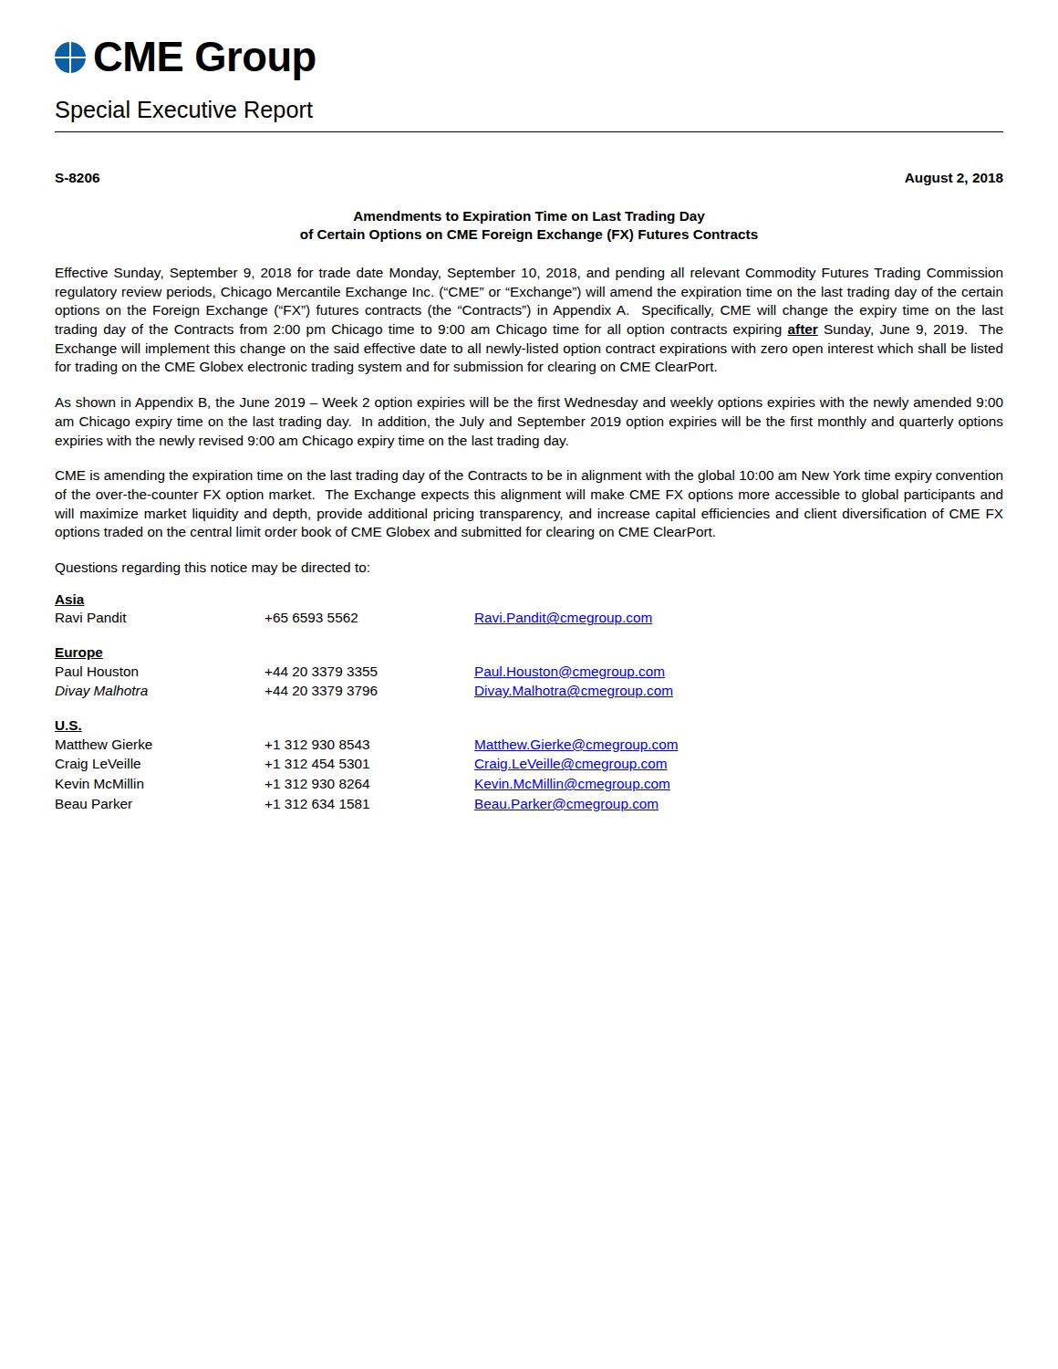CME Group
Special Executive Report
S-8206 August 2, 2018
Amendments to Expiration Time on Last Trading Day
of Certain Options on CME Foreign Exchange (FX) Futures Contracts
Effective Sunday, September 9, 2018 for trade date Monday, September 10, 2018, and pending all relevant Commodity Futures Trading Commission regulatory review periods, Chicago Mercantile Exchange Inc. (“CME” or “Exchange”) will amend the expiration time on the last trading day of the certain options on the Foreign Exchange (“FX”) futures contracts (the “Contracts”) in Appendix A. Specifically, CME will change the expiry time on the last trading day of the Contracts from 2:00 pm Chicago time to 9:00 am Chicago time for all option contracts expiring after Sunday, June 9, 2019. The Exchange will implement this change on the said effective date to all newly-listed option contract expirations with zero open interest which shall be listed for trading on the CME Globex electronic trading system and for submission for clearing on CME ClearPort.
As shown in Appendix B, the June 2019 – Week 2 option expiries will be the first Wednesday and weekly options expiries with the newly amended 9:00 am Chicago expiry time on the last trading day. In addition, the July and September 2019 option expiries will be the first monthly and quarterly options expiries with the newly revised 9:00 am Chicago expiry time on the last trading day.
CME is amending the expiration time on the last trading day of the Contracts to be in alignment with the global 10:00 am New York time expiry convention of the over-the-counter FX option market. The Exchange expects this alignment will make CME FX options more accessible to global participants and will maximize market liquidity and depth, provide additional pricing transparency, and increase capital efficiencies and client diversification of CME FX options traded on the central limit order book of CME Globex and submitted for clearing on CME ClearPort.
Questions regarding this notice may be directed to:
Asia
| Ravi Pandit | +65 6593 5562 | Ravi.Pandit@cmegroup.com |
Europe
| Paul Houston | +44 20 3379 3355 | Paul.Houston@cmegroup.com |
| Divay Malhotra | +44 20 3379 3796 | Divay.Malhotra@cmegroup.com |
U.S.
| Matthew Gierke | +1 312 930 8543 | Matthew.Gierke@cmegroup.com |
| Craig LeVeille | +1 312 454 5301 | Craig.LeVeille@cmegroup.com |
| Kevin McMillin | +1 312 930 8264 | Kevin.McMillin@cmegroup.com |
| Beau Parker | +1 312 634 1581 | Beau.Parker@cmegroup.com |